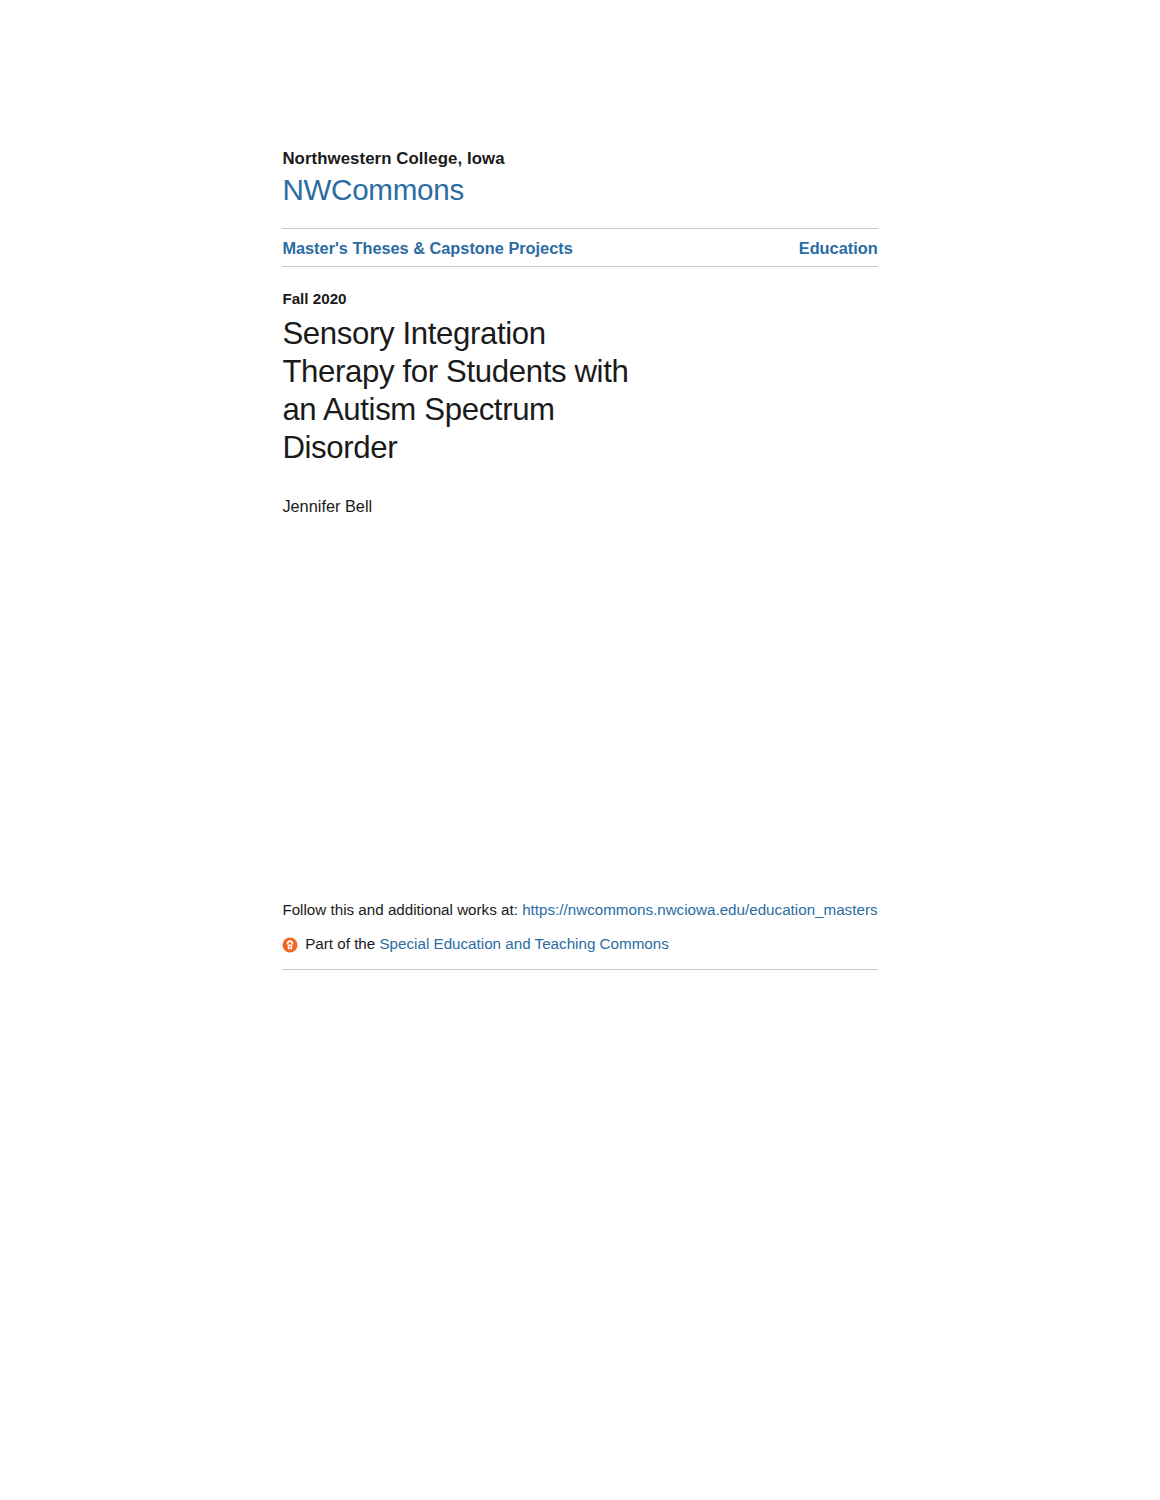Northwestern College, Iowa
NWCommons
Master's Theses & Capstone Projects Education
Fall 2020
Sensory Integration Therapy for Students with an Autism Spectrum Disorder
Jennifer Bell
Follow this and additional works at: https://nwcommons.nwciowa.edu/education_masters
Part of the Special Education and Teaching Commons